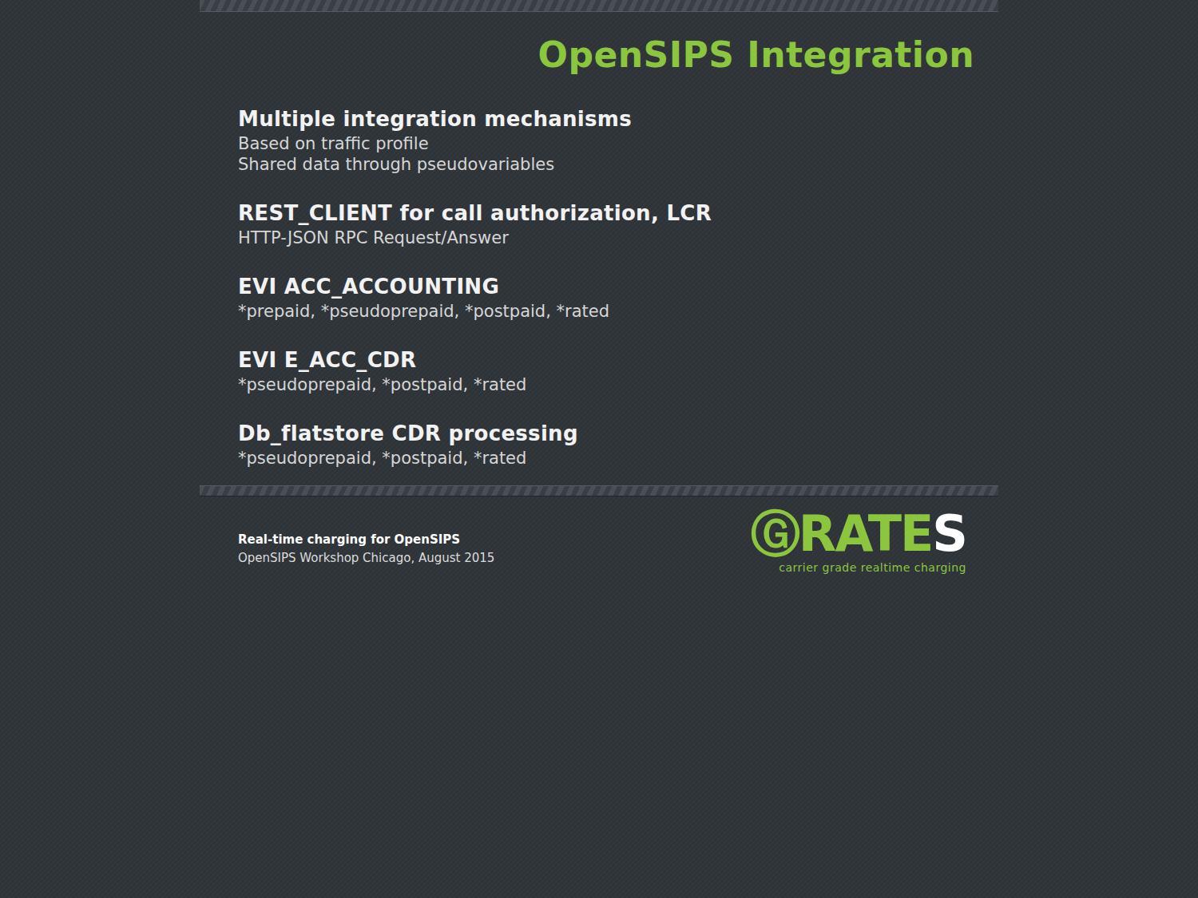OpenSIPS Integration
Multiple integration mechanisms
Based on traffic profile
Shared data through pseudovariables
REST_CLIENT for call authorization, LCR
HTTP-JSON RPC Request/Answer
EVI ACC_ACCOUNTING
*prepaid, *pseudoprepaid, *postpaid, *rated
EVI E_ACC_CDR
*pseudoprepaid, *postpaid, *rated
Db_flatstore CDR processing
*pseudoprepaid, *postpaid, *rated
Real-time charging for OpenSIPS
OpenSIPS Workshop Chicago, August 2015
ⒼRATES
carrier grade realtime charging